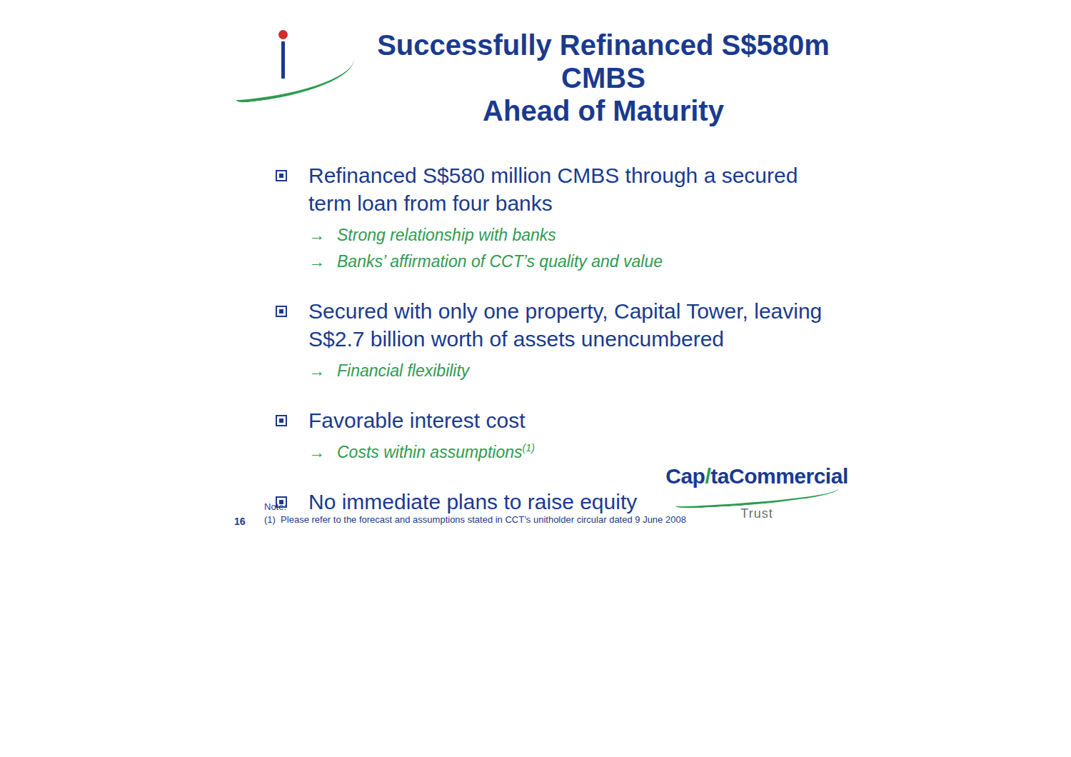Successfully Refinanced S$580m CMBS Ahead of Maturity
Refinanced S$580 million CMBS through a secured term loan from four banks
Strong relationship with banks
Banks’ affirmation of CCT’s quality and value
Secured with only one property, Capital Tower, leaving S$2.7 billion worth of assets unencumbered
Financial flexibility
Favorable interest cost
Costs within assumptions(1)
No immediate plans to raise equity
Note:
(1) Please refer to the forecast and assumptions stated in CCT’s unitholder circular dated 9 June 2008
16
Cap/taCommercial
Trust